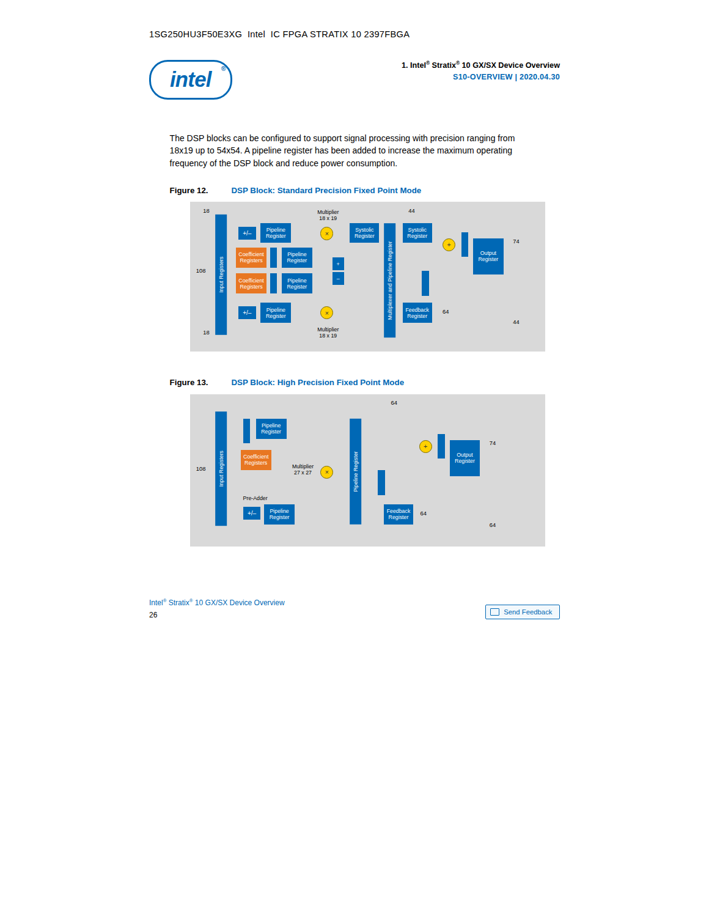1SG250HU3F50E3XG Intel IC FPGA STRATIX 10 2397FBGA
intel®
1. Intel® Stratix® 10 GX/SX Device Overview
S10-OVERVIEW | 2020.04.30
The DSP blocks can be configured to support signal processing with precision ranging from 18x19 up to 54x54. A pipeline register has been added to increase the maximum operating frequency of the DSP block and reduce power consumption.
Figure 12. DSP Block: Standard Precision Fixed Point Mode
Input Registers
+/–
+/–
Pipeline
Register
Pipeline
Register
Coefficient
Registers
Coefficient
Registers
Pipeline
Register
Pipeline
Register
×
×
Multiplier
18 x 19
Multiplier
18 x 19
+
–
Systolic
Register
Systolic
Register
Multiplexer and Pipeline Register
Feedback
Register
+
Output
Register
18
18
108
44
74
64
44
Figure 13. DSP Block: High Precision Fixed Point Mode
Input Registers
Pipeline
Register
Coefficient
Registers
×
Multiplier
27 x 27
Pre-Adder
+/–
Pipeline
Register
Pipeline Register
Feedback
Register
+
Output
Register
108
64
74
64
64
Intel® Stratix® 10 GX/SX Device Overview
26
Send Feedback